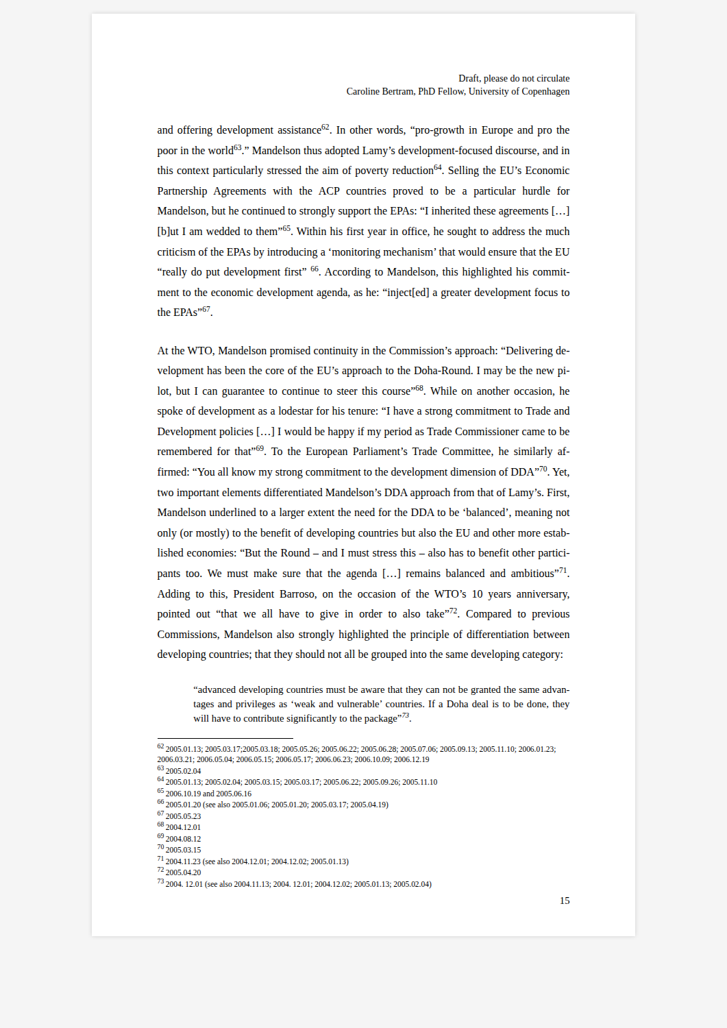Draft, please do not circulate
Caroline Bertram, PhD Fellow, University of Copenhagen
and offering development assistance62. In other words, “pro-growth in Europe and pro the poor in the world63.” Mandelson thus adopted Lamy’s development-focused discourse, and in this context particularly stressed the aim of poverty reduction64. Selling the EU’s Economic Partnership Agreements with the ACP countries proved to be a particular hurdle for Mandelson, but he continued to strongly support the EPAs: “I inherited these agreements […] [b]ut I am wedded to them”65. Within his first year in office, he sought to address the much criticism of the EPAs by introducing a ‘monitoring mechanism’ that would ensure that the EU “really do put development first” 66. According to Mandelson, this highlighted his commitment to the economic development agenda, as he: “inject[ed] a greater development focus to the EPAs”67.
At the WTO, Mandelson promised continuity in the Commission’s approach: “Delivering development has been the core of the EU’s approach to the Doha-Round. I may be the new pilot, but I can guarantee to continue to steer this course”68. While on another occasion, he spoke of development as a lodestar for his tenure: “I have a strong commitment to Trade and Development policies […] I would be happy if my period as Trade Commissioner came to be remembered for that”69. To the European Parliament’s Trade Committee, he similarly affirmed: “You all know my strong commitment to the development dimension of DDA”70. Yet, two important elements differentiated Mandelson’s DDA approach from that of Lamy’s. First, Mandelson underlined to a larger extent the need for the DDA to be ‘balanced’, meaning not only (or mostly) to the benefit of developing countries but also the EU and other more established economies: “But the Round – and I must stress this – also has to benefit other participants too. We must make sure that the agenda […] remains balanced and ambitious”71. Adding to this, President Barroso, on the occasion of the WTO’s 10 years anniversary, pointed out “that we all have to give in order to also take”72. Compared to previous Commissions, Mandelson also strongly highlighted the principle of differentiation between developing countries; that they should not all be grouped into the same developing category:
“advanced developing countries must be aware that they can not be granted the same advantages and privileges as ‘weak and vulnerable’ countries. If a Doha deal is to be done, they will have to contribute significantly to the package”73.
622005.01.13; 2005.03.17;2005.03.18; 2005.05.26; 2005.06.22; 2005.06.28; 2005.07.06; 2005.09.13; 2005.11.10; 2006.01.23; 2006.03.21; 2006.05.04; 2006.05.15; 2006.05.17; 2006.06.23; 2006.10.09; 2006.12.19
632005.02.04
642005.01.13; 2005.02.04; 2005.03.15; 2005.03.17; 2005.06.22; 2005.09.26; 2005.11.10
652006.10.19 and 2005.06.16
662005.01.20 (see also 2005.01.06; 2005.01.20; 2005.03.17; 2005.04.19)
672005.05.23
682004.12.01
692004.08.12
702005.03.15
712004.11.23 (see also 2004.12.01; 2004.12.02; 2005.01.13)
722005.04.20
732004. 12.01 (see also 2004.11.13; 2004. 12.01; 2004.12.02; 2005.01.13; 2005.02.04)
15